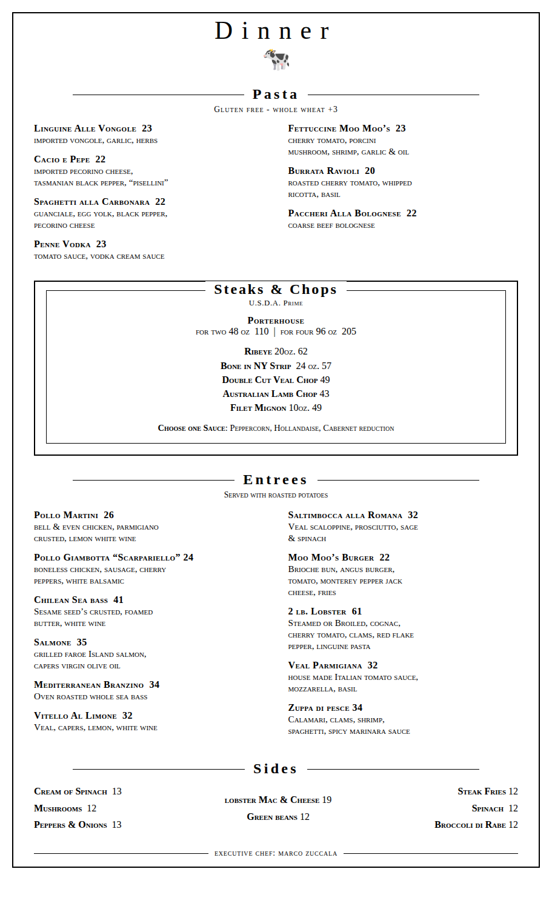Dinner
🐄
Pasta
Gluten free - whole wheat +3
Linguine Alle Vongole 23
imported vongole, garlic, herbs
Cacio e Pepe 22
imported pecorino cheese,
tasmanian black pepper, “pisellini”
Spaghetti alla Carbonara 22
guanciale, egg yolk, black pepper,
pecorino cheese
Penne Vodka 23
tomato sauce, vodka cream sauce
Fettuccine Moo Moo’s 23
cherry tomato, porcini
mushroom, shrimp, garlic & oil
Burrata Ravioli 20
roasted cherry tomato, whipped
ricotta, basil
Paccheri Alla Bolognese 22
coarse beef bolognese
Steaks & Chops
U.S.D.A. Prime
Porterhouse
for two 48 oz 110 | for four 96 oz 205
Ribeye 20oz. 62
Bone in NY Strip 24 oz. 57
Double Cut Veal Chop 49
Australian Lamb Chop 43
Filet Mignon 10oz. 49
Choose one Sauce: Peppercorn, Hollandaise, Cabernet reduction
Entrees
Served with roasted potatoes
Pollo Martini 26
bell & even chicken, parmigiano
crusted, lemon white wine
Pollo Giambotta “Scarpariello” 24
boneless chicken, sausage, cherry
peppers, white balsamic
Chilean Sea bass 41
Sesame seed’s crusted, foamed
butter, white wine
Salmone 35
grilled faroe Island salmon,
capers virgin olive oil
Mediterranean Branzino 34
Oven roasted whole sea bass
Vitello Al Limone 32
Veal, capers, lemon, white wine
Saltimbocca alla Romana 32
Veal scaloppine, prosciutto, sage
& spinach
Moo Moo’s Burger 22
Brioche bun, angus burger,
tomato, monterey pepper jack
cheese, fries
2 lb. Lobster 61
Steamed or Broiled, cognac,
cherry tomato, clams, red flake
pepper, linguine pasta
Veal Parmigiana 32
house made Italian tomato sauce,
mozzarella, basil
Zuppa di pesce 34
Calamari, clams, shrimp,
spaghetti, spicy marinara sauce
Sides
Cream of Spinach 13
Mushrooms 12
Peppers & Onions 13
lobster Mac & Cheese 19
Green beans 12
Steak Fries 12
Spinach 12
Broccoli di Rabe 12
executive chef: marco zuccala